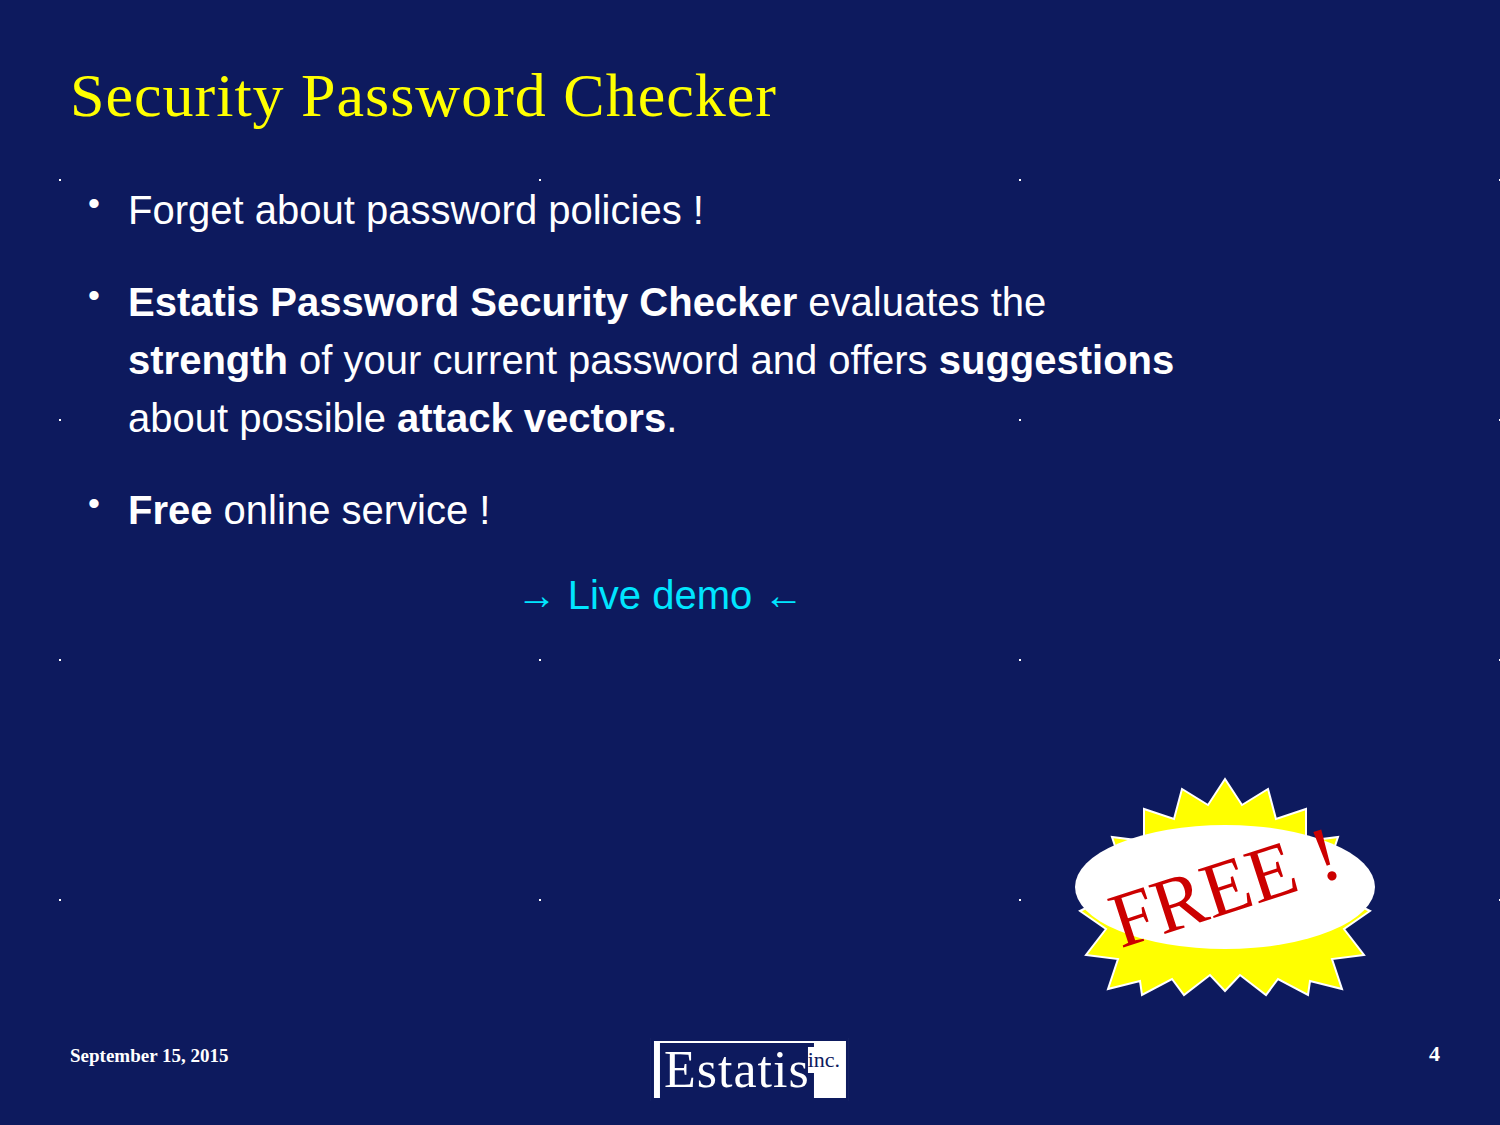Security Password Checker
Forget about password policies !
Estatis Password Security Checker evaluates the strength of your current password and offers suggestions about possible attack vectors.
Free online service !
→ Live demo ←
FREE !
September 15, 2015
Estatis inc.
4